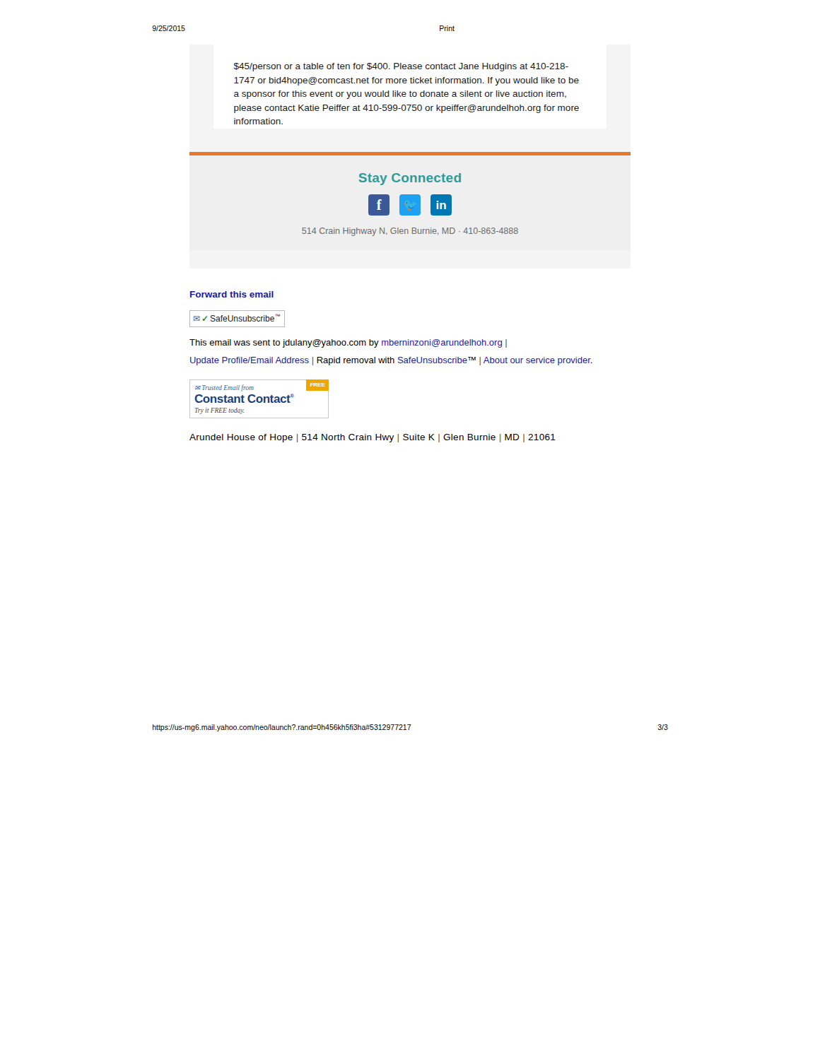9/25/2015
Print
$45/person or a table of ten for $400. Please contact Jane Hudgins at 410-218-1747 or bid4hope@comcast.net for more ticket information. If you would like to be a sponsor for this event or you would like to donate a silent or live auction item, please contact Katie Peiffer at 410-599-0750 or kpeiffer@arundelhoh.org for more information.
Stay Connected
f 🐦 in
514 Crain Highway N, Glen Burnie, MD · 410-863-4888
Forward this email
✉✓SafeUnsubscribe™
This email was sent to jdulany@yahoo.com by mberninzoni@arundelhoh.org |
Update Profile/Email Address | Rapid removal with SafeUnsubscribe™ | About our service provider.
FREE
✉ Trusted Email from
Constant Contact®
Try it FREE today.
Arundel House of Hope | 514 North Crain Hwy | Suite K | Glen Burnie | MD | 21061
https://us-mg6.mail.yahoo.com/neo/launch?.rand=0h456kh5fi3ha#5312977217
3/3